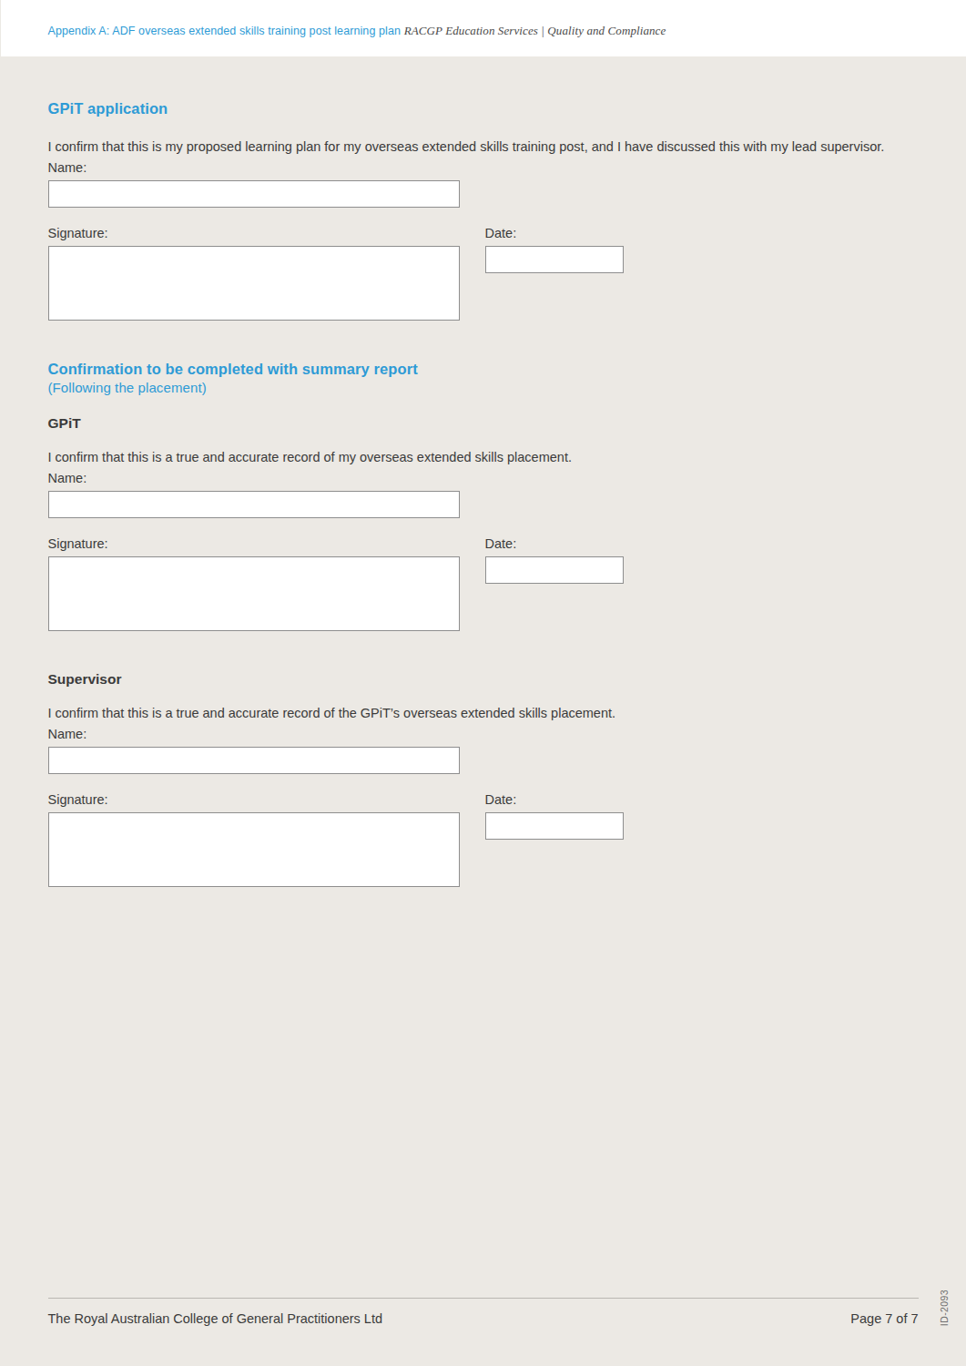Appendix A: ADF overseas extended skills training post learning plan RACGP Education Services | Quality and Compliance
GPiT application
I confirm that this is my proposed learning plan for my overseas extended skills training post, and I have discussed this with my lead supervisor.
Name:
Signature:
Date:
Confirmation to be completed with summary report (Following the placement)
GPiT
I confirm that this is a true and accurate record of my overseas extended skills placement.
Name:
Signature:
Date:
Supervisor
I confirm that this is a true and accurate record of the GPiT’s overseas extended skills placement.
Name:
Signature:
Date:
The Royal Australian College of General Practitioners Ltd
Page 7 of 7
ID-2093